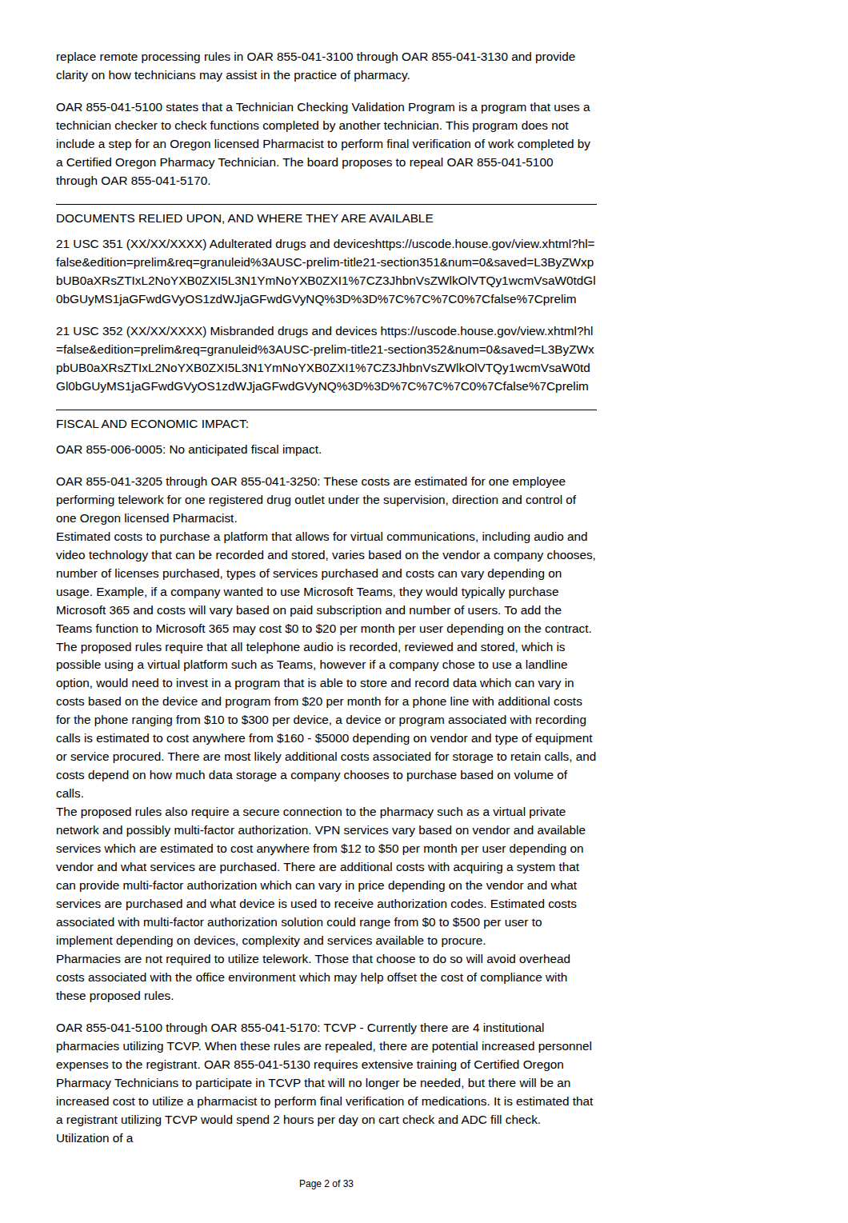replace remote processing rules in OAR 855-041-3100 through OAR 855-041-3130 and provide clarity on how technicians may assist in the practice of pharmacy.
OAR 855-041-5100 states that a Technician Checking Validation Program is a program that uses a technician checker to check functions completed by another technician. This program does not include a step for an Oregon licensed Pharmacist to perform final verification of work completed by a Certified Oregon Pharmacy Technician. The board proposes to repeal OAR 855-041-5100 through OAR 855-041-5170.
DOCUMENTS RELIED UPON, AND WHERE THEY ARE AVAILABLE
21 USC 351 (XX/XX/XXXX) Adulterated drugs and deviceshttps://uscode.house.gov/view.xhtml?hl=false&edition=prelim&req=granuleid%3AUSC-prelim-title21-section351&num=0&saved=L3ByZWxpbUB0aXRsZTIxL2NoYXB0ZXI5L3N1YmNoYXB0ZXI1%7CZ3JhbnVsZWlkOlVTQy1wcmVsaW0tdGl0bGUyMS1jaGFwdGVyOS1zdWJjaGFwdGVyNQ%3D%3D%7C%7C%7C0%7Cfalse%7Cprelim
21 USC 352 (XX/XX/XXXX) Misbranded drugs and devices https://uscode.house.gov/view.xhtml?hl=false&edition=prelim&req=granuleid%3AUSC-prelim-title21-section352&num=0&saved=L3ByZWxpbUB0aXRsZTIxL2NoYXB0ZXI5L3N1YmNoYXB0ZXI1%7CZ3JhbnVsZWlkOlVTQy1wcmVsaW0tdGl0bGUyMS1jaGFwdGVyOS1zdWJjaGFwdGVyNQ%3D%3D%7C%7C%7C0%7Cfalse%7Cprelim
FISCAL AND ECONOMIC IMPACT:
OAR 855-006-0005: No anticipated fiscal impact.
OAR 855-041-3205 through OAR 855-041-3250: These costs are estimated for one employee performing telework for one registered drug outlet under the supervision, direction and control of one Oregon licensed Pharmacist.
Estimated costs to purchase a platform that allows for virtual communications, including audio and video technology that can be recorded and stored, varies based on the vendor a company chooses, number of licenses purchased, types of services purchased and costs can vary depending on usage. Example, if a company wanted to use Microsoft Teams, they would typically purchase Microsoft 365 and costs will vary based on paid subscription and number of users. To add the Teams function to Microsoft 365 may cost $0 to $20 per month per user depending on the contract.
The proposed rules require that all telephone audio is recorded, reviewed and stored, which is possible using a virtual platform such as Teams, however if a company chose to use a landline option, would need to invest in a program that is able to store and record data which can vary in costs based on the device and program from $20 per month for a phone line with additional costs for the phone ranging from $10 to $300 per device, a device or program associated with recording calls is estimated to cost anywhere from $160 - $5000 depending on vendor and type of equipment or service procured. There are most likely additional costs associated for storage to retain calls, and costs depend on how much data storage a company chooses to purchase based on volume of calls.
The proposed rules also require a secure connection to the pharmacy such as a virtual private network and possibly multi-factor authorization. VPN services vary based on vendor and available services which are estimated to cost anywhere from $12 to $50 per month per user depending on vendor and what services are purchased. There are additional costs with acquiring a system that can provide multi-factor authorization which can vary in price depending on the vendor and what services are purchased and what device is used to receive authorization codes. Estimated costs associated with multi-factor authorization solution could range from $0 to $500 per user to implement depending on devices, complexity and services available to procure.
Pharmacies are not required to utilize telework. Those that choose to do so will avoid overhead costs associated with the office environment which may help offset the cost of compliance with these proposed rules.
OAR 855-041-5100 through OAR 855-041-5170: TCVP - Currently there are 4 institutional pharmacies utilizing TCVP. When these rules are repealed, there are potential increased personnel expenses to the registrant. OAR 855-041-5130 requires extensive training of Certified Oregon Pharmacy Technicians to participate in TCVP that will no longer be needed, but there will be an increased cost to utilize a pharmacist to perform final verification of medications. It is estimated that a registrant utilizing TCVP would spend 2 hours per day on cart check and ADC fill check. Utilization of a
Page 2 of 33